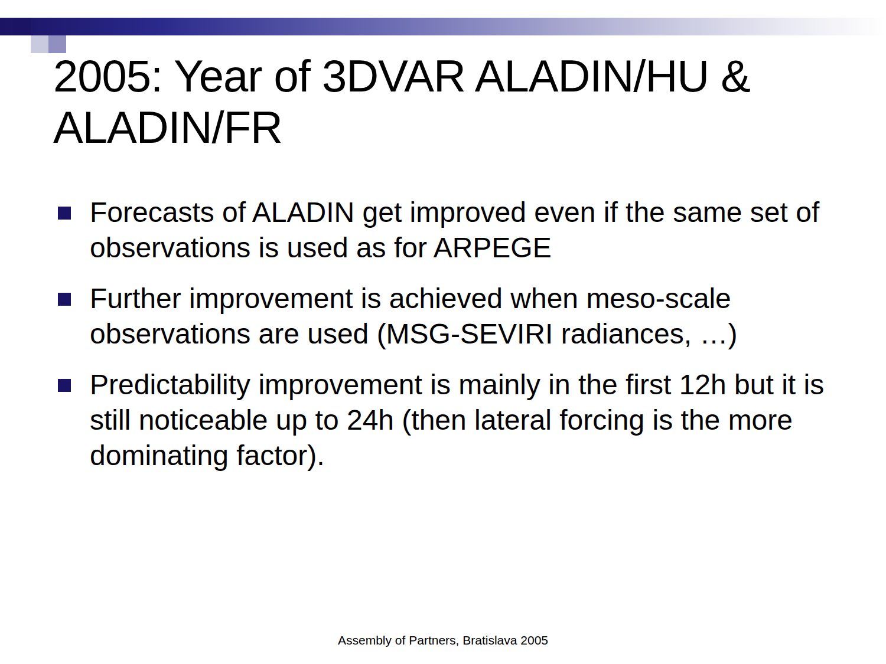2005: Year of 3DVAR ALADIN/HU & ALADIN/FR
Forecasts of ALADIN get improved even if the same set of observations is used as for ARPEGE
Further improvement is achieved when meso-scale observations are used (MSG-SEVIRI radiances, …)
Predictability improvement is mainly in the first 12h but it is still noticeable up to 24h (then lateral forcing is the more dominating factor).
Assembly of Partners, Bratislava 2005